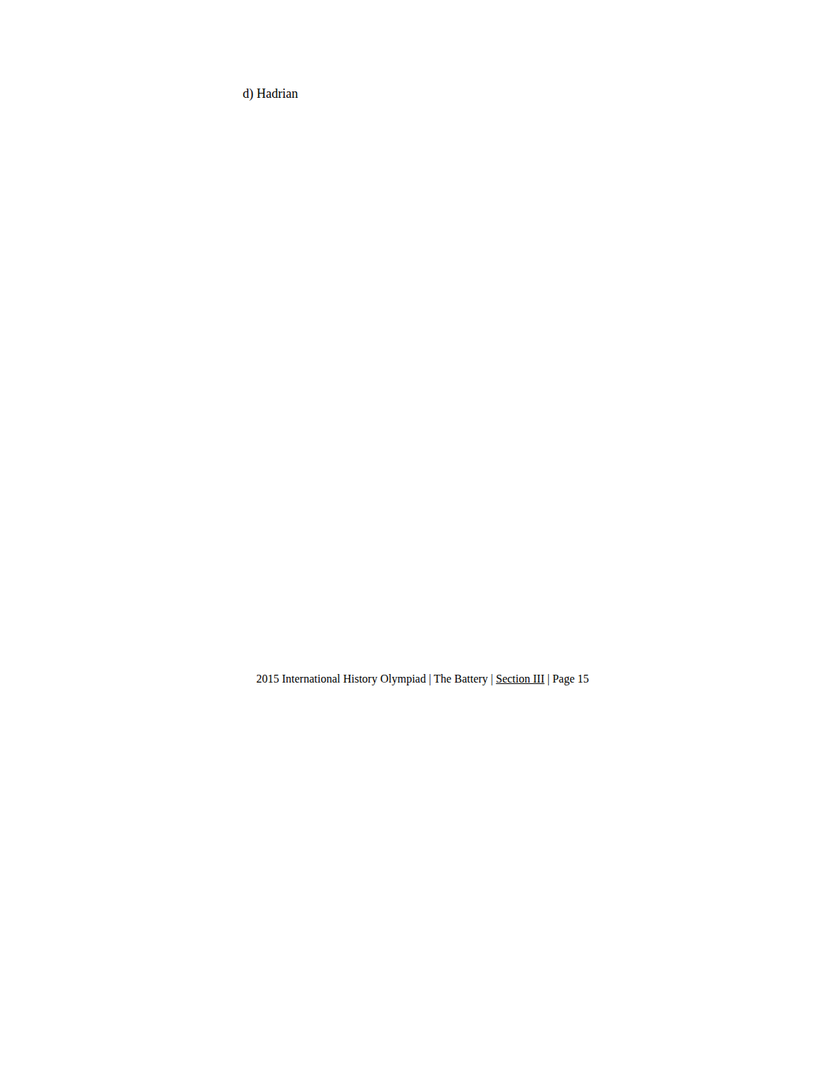d) Hadrian
2015 International History Olympiad | The Battery | Section III | Page 15